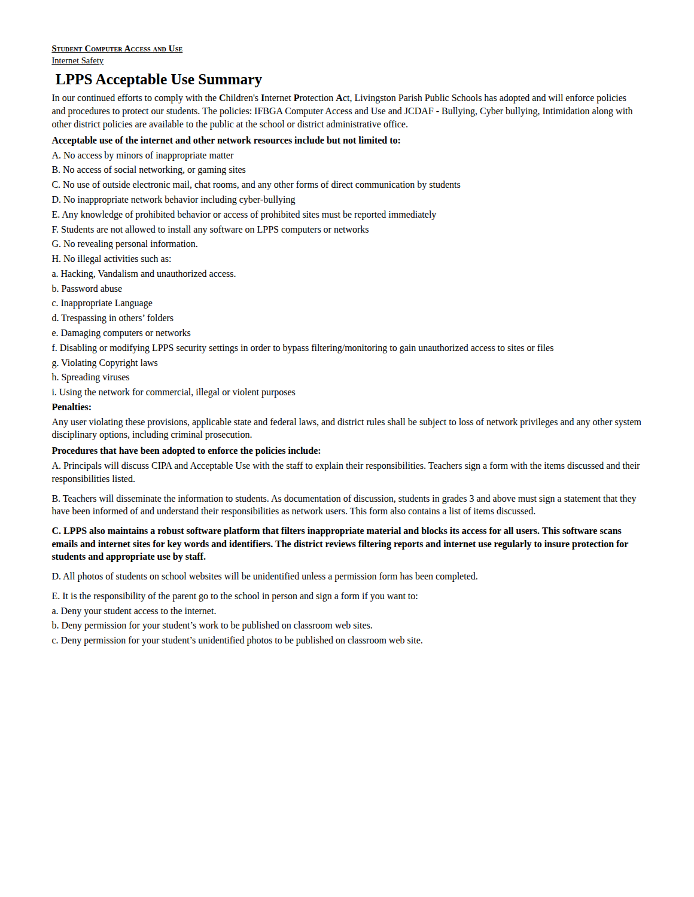Student Computer Access and Use
Internet Safety
LPPS Acceptable Use Summary
In our continued efforts to comply with the Children's Internet Protection Act, Livingston Parish Public Schools has adopted and will enforce policies and procedures to protect our students. The policies: IFBGA Computer Access and Use and JCDAF - Bullying, Cyber bullying, Intimidation along with other district policies are available to the public at the school or district administrative office.
Acceptable use of the internet and other network resources include but not limited to:
A. No access by minors of inappropriate matter
B. No access of social networking, or gaming sites
C. No use of outside electronic mail, chat rooms, and any other forms of direct communication by students
D. No inappropriate network behavior including cyber-bullying
E. Any knowledge of prohibited behavior or access of prohibited sites must be reported immediately
F. Students are not allowed to install any software on LPPS computers or networks
G. No revealing personal information.
H. No illegal activities such as:
a. Hacking, Vandalism and unauthorized access.
b. Password abuse
c. Inappropriate Language
d. Trespassing in others’ folders
e. Damaging computers or networks
f. Disabling or modifying LPPS security settings in order to bypass filtering/monitoring to gain unauthorized access to sites or files
g. Violating Copyright laws
h. Spreading viruses
i. Using the network for commercial, illegal or violent purposes
Penalties:
Any user violating these provisions, applicable state and federal laws, and district rules shall be subject to loss of network privileges and any other system disciplinary options, including criminal prosecution.
Procedures that have been adopted to enforce the policies include:
A. Principals will discuss CIPA and Acceptable Use with the staff to explain their responsibilities. Teachers sign a form with the items discussed and their responsibilities listed.
B. Teachers will disseminate the information to students. As documentation of discussion, students in grades 3 and above must sign a statement that they have been informed of and understand their responsibilities as network users. This form also contains a list of items discussed.
C. LPPS also maintains a robust software platform that filters inappropriate material and blocks its access for all users. This software scans emails and internet sites for key words and identifiers. The district reviews filtering reports and internet use regularly to insure protection for students and appropriate use by staff.
D. All photos of students on school websites will be unidentified unless a permission form has been completed.
E. It is the responsibility of the parent go to the school in person and sign a form if you want to:
a. Deny your student access to the internet.
b. Deny permission for your student’s work to be published on classroom web sites.
c. Deny permission for your student’s unidentified photos to be published on classroom web site.